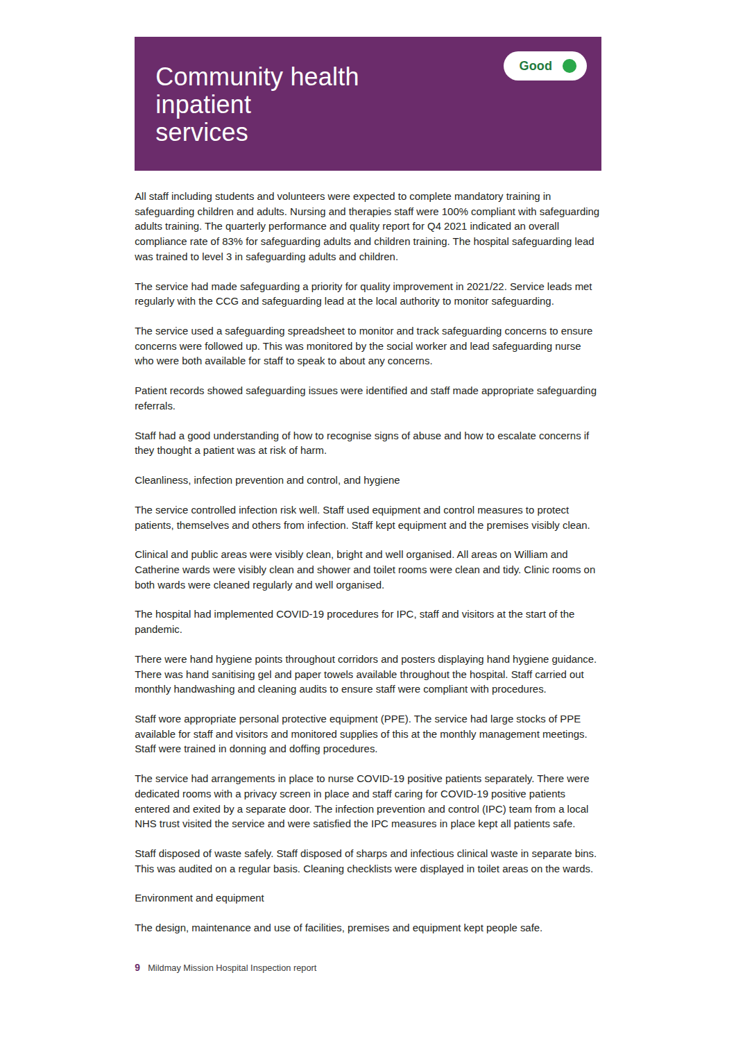Good
Community health inpatient
services
All staff including students and volunteers were expected to complete mandatory training in safeguarding children and adults. Nursing and therapies staff were 100% compliant with safeguarding adults training. The quarterly performance and quality report for Q4 2021 indicated an overall compliance rate of 83% for safeguarding adults and children training. The hospital safeguarding lead was trained to level 3 in safeguarding adults and children.
The service had made safeguarding a priority for quality improvement in 2021/22. Service leads met regularly with the CCG and safeguarding lead at the local authority to monitor safeguarding.
The service used a safeguarding spreadsheet to monitor and track safeguarding concerns to ensure concerns were followed up. This was monitored by the social worker and lead safeguarding nurse who were both available for staff to speak to about any concerns.
Patient records showed safeguarding issues were identified and staff made appropriate safeguarding referrals.
Staff had a good understanding of how to recognise signs of abuse and how to escalate concerns if they thought a patient was at risk of harm.
Cleanliness, infection prevention and control, and hygiene
The service controlled infection risk well. Staff used equipment and control measures to protect patients, themselves and others from infection. Staff kept equipment and the premises visibly clean.
Clinical and public areas were visibly clean, bright and well organised. All areas on William and Catherine wards were visibly clean and shower and toilet rooms were clean and tidy. Clinic rooms on both wards were cleaned regularly and well organised.
The hospital had implemented COVID-19 procedures for IPC, staff and visitors at the start of the pandemic.
There were hand hygiene points throughout corridors and posters displaying hand hygiene guidance. There was hand sanitising gel and paper towels available throughout the hospital. Staff carried out monthly handwashing and cleaning audits to ensure staff were compliant with procedures.
Staff wore appropriate personal protective equipment (PPE). The service had large stocks of PPE available for staff and visitors and monitored supplies of this at the monthly management meetings. Staff were trained in donning and doffing procedures.
The service had arrangements in place to nurse COVID-19 positive patients separately. There were dedicated rooms with a privacy screen in place and staff caring for COVID-19 positive patients entered and exited by a separate door. The infection prevention and control (IPC) team from a local NHS trust visited the service and were satisfied the IPC measures in place kept all patients safe.
Staff disposed of waste safely. Staff disposed of sharps and infectious clinical waste in separate bins. This was audited on a regular basis. Cleaning checklists were displayed in toilet areas on the wards.
Environment and equipment
The design, maintenance and use of facilities, premises and equipment kept people safe.
9 Mildmay Mission Hospital Inspection report